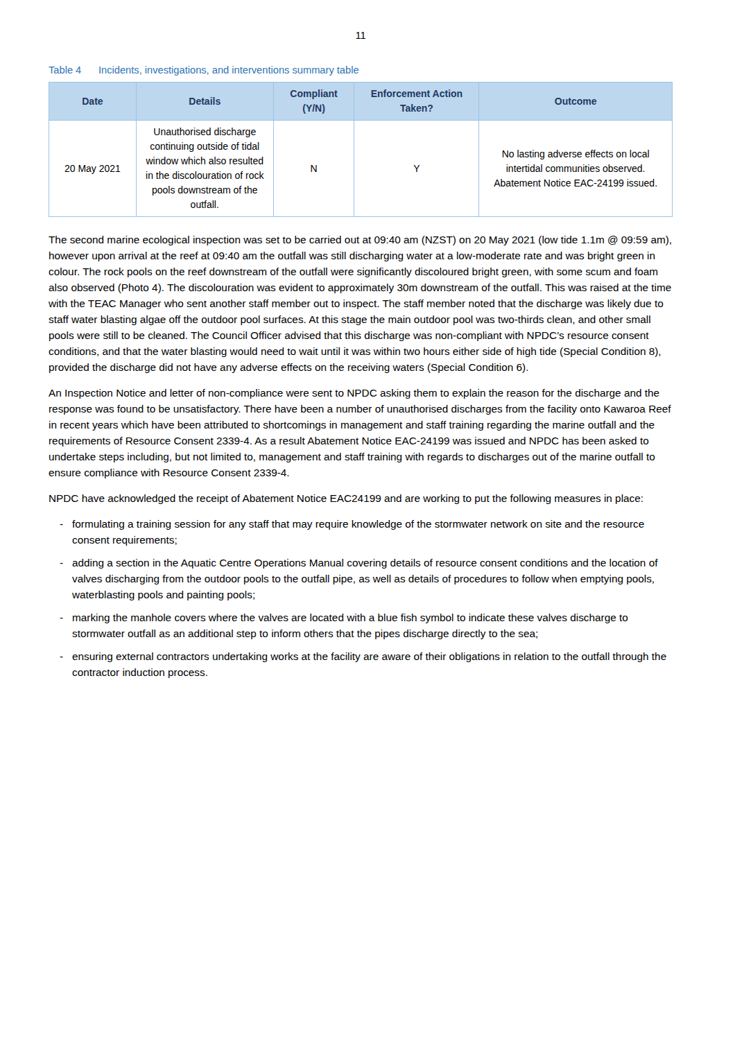11
Table 4 Incidents, investigations, and interventions summary table
| Date | Details | Compliant (Y/N) | Enforcement Action Taken? | Outcome |
| --- | --- | --- | --- | --- |
| 20 May 2021 | Unauthorised discharge continuing outside of tidal window which also resulted in the discolouration of rock pools downstream of the outfall. | N | Y | No lasting adverse effects on local intertidal communities observed. Abatement Notice EAC-24199 issued. |
The second marine ecological inspection was set to be carried out at 09:40 am (NZST) on 20 May 2021 (low tide 1.1m @ 09:59 am), however upon arrival at the reef at 09:40 am the outfall was still discharging water at a low-moderate rate and was bright green in colour. The rock pools on the reef downstream of the outfall were significantly discoloured bright green, with some scum and foam also observed (Photo 4). The discolouration was evident to approximately 30m downstream of the outfall. This was raised at the time with the TEAC Manager who sent another staff member out to inspect. The staff member noted that the discharge was likely due to staff water blasting algae off the outdoor pool surfaces. At this stage the main outdoor pool was two-thirds clean, and other small pools were still to be cleaned. The Council Officer advised that this discharge was non-compliant with NPDC’s resource consent conditions, and that the water blasting would need to wait until it was within two hours either side of high tide (Special Condition 8), provided the discharge did not have any adverse effects on the receiving waters (Special Condition 6).
An Inspection Notice and letter of non-compliance were sent to NPDC asking them to explain the reason for the discharge and the response was found to be unsatisfactory. There have been a number of unauthorised discharges from the facility onto Kawaroa Reef in recent years which have been attributed to shortcomings in management and staff training regarding the marine outfall and the requirements of Resource Consent 2339-4. As a result Abatement Notice EAC-24199 was issued and NPDC has been asked to undertake steps including, but not limited to, management and staff training with regards to discharges out of the marine outfall to ensure compliance with Resource Consent 2339-4.
NPDC have acknowledged the receipt of Abatement Notice EAC24199 and are working to put the following measures in place:
formulating a training session for any staff that may require knowledge of the stormwater network on site and the resource consent requirements;
adding a section in the Aquatic Centre Operations Manual covering details of resource consent conditions and the location of valves discharging from the outdoor pools to the outfall pipe, as well as details of procedures to follow when emptying pools, waterblasting pools and painting pools;
marking the manhole covers where the valves are located with a blue fish symbol to indicate these valves discharge to stormwater outfall as an additional step to inform others that the pipes discharge directly to the sea;
ensuring external contractors undertaking works at the facility are aware of their obligations in relation to the outfall through the contractor induction process.